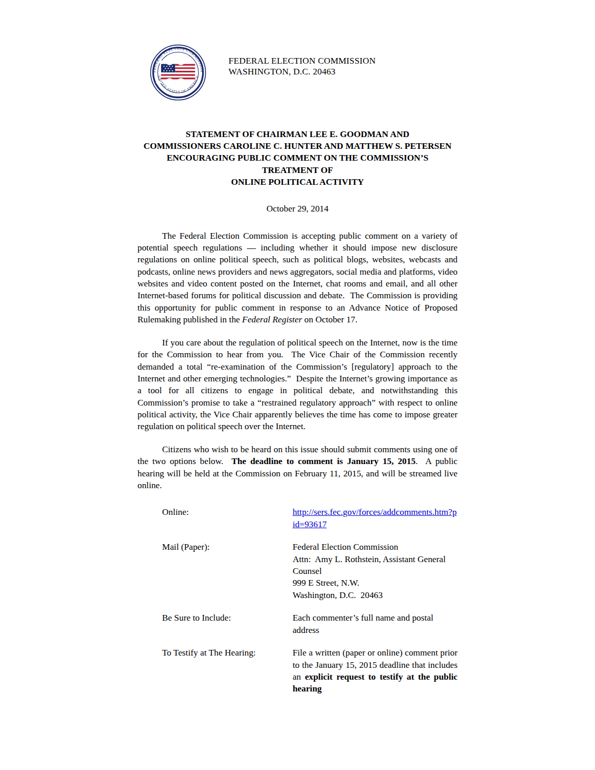Federal Election Commission seal FEDERAL ELECTION COMMISSION UNITED STATES OF AMERICA
FEDERAL ELECTION COMMISSION
WASHINGTON, D.C. 20463
Statement of Chairman Lee E. Goodman and
Commissioners Caroline C. Hunter and Matthew S. Petersen
Encouraging Public Comment on the Commission’s Treatment of
Online Political Activity
October 29, 2014
The Federal Election Commission is accepting public comment on a variety of potential speech regulations — including whether it should impose new disclosure regulations on online political speech, such as political blogs, websites, webcasts and podcasts, online news providers and news aggregators, social media and platforms, video websites and video content posted on the Internet, chat rooms and email, and all other Internet-based forums for political discussion and debate. The Commission is providing this opportunity for public comment in response to an Advance Notice of Proposed Rulemaking published in the Federal Register on October 17.
If you care about the regulation of political speech on the Internet, now is the time for the Commission to hear from you. The Vice Chair of the Commission recently demanded a total “re-examination of the Commission’s [regulatory] approach to the Internet and other emerging technologies.” Despite the Internet’s growing importance as a tool for all citizens to engage in political debate, and notwithstanding this Commission’s promise to take a “restrained regulatory approach” with respect to online political activity, the Vice Chair apparently believes the time has come to impose greater regulation on political speech over the Internet.
Citizens who wish to be heard on this issue should submit comments using one of the two options below. The deadline to comment is January 15, 2015. A public hearing will be held at the Commission on February 11, 2015, and will be streamed live online.
| Online: | http://sers.fec.gov/forces/addcomments.htm?pid=93617 |
| Mail (Paper): | Federal Election Commission Attn: Amy L. Rothstein, Assistant General Counsel 999 E Street, N.W. Washington, D.C. 20463 |
| Be Sure to Include: | Each commenter’s full name and postal address |
| To Testify at The Hearing: | File a written (paper or online) comment prior to the January 15, 2015 deadline that includes an explicit request to testify at the public hearing |